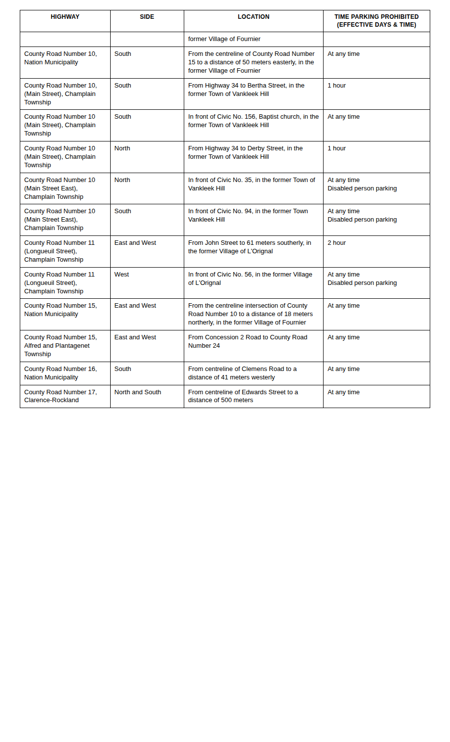| HIGHWAY | SIDE | LOCATION | TIME PARKING PROHIBITED (EFFECTIVE DAYS & TIME) |
| --- | --- | --- | --- |
| | | former Village of Fournier | |
| County Road Number 10, Nation Municipality | South | From the centreline of County Road Number 15 to a distance of 50 meters easterly, in the former Village of Fournier | At any time |
| County Road Number 10, (Main Street), Champlain Township | South | From Highway 34 to Bertha Street, in the former Town of Vankleek Hill | 1 hour |
| County Road Number 10 (Main Street), Champlain Township | South | In front of Civic No. 156, Baptist church, in the former Town of Vankleek Hill | At any time |
| County Road Number 10 (Main Street), Champlain Township | North | From Highway 34 to Derby Street, in the former Town of Vankleek Hill | 1 hour |
| County Road Number 10 (Main Street East), Champlain Township | North | In front of Civic No. 35, in the former Town of Vankleek Hill | At any time Disabled person parking |
| County Road Number 10 (Main Street East), Champlain Township | South | In front of Civic No. 94, in the former Town Vankleek Hill | At any time Disabled person parking |
| County Road Number 11 (Longueuil Street), Champlain Township | East and West | From John Street to 61 meters southerly, in the former Village of L'Orignal | 2 hour |
| County Road Number 11 (Longueuil Street), Champlain Township | West | In front of Civic No. 56, in the former Village of L'Orignal | At any time Disabled person parking |
| County Road Number 15, Nation Municipality | East and West | From the centreline intersection of County Road Number 10 to a distance of 18 meters northerly, in the former Village of Fournier | At any time |
| County Road Number 15, Alfred and Plantagenet Township | East and West | From Concession 2 Road to County Road Number 24 | At any time |
| County Road Number 16, Nation Municipality | South | From centreline of Clemens Road to a distance of 41 meters westerly | At any time |
| County Road Number 17, Clarence-Rockland | North and South | From centreline of Edwards Street to a distance of 500 meters | At any time |